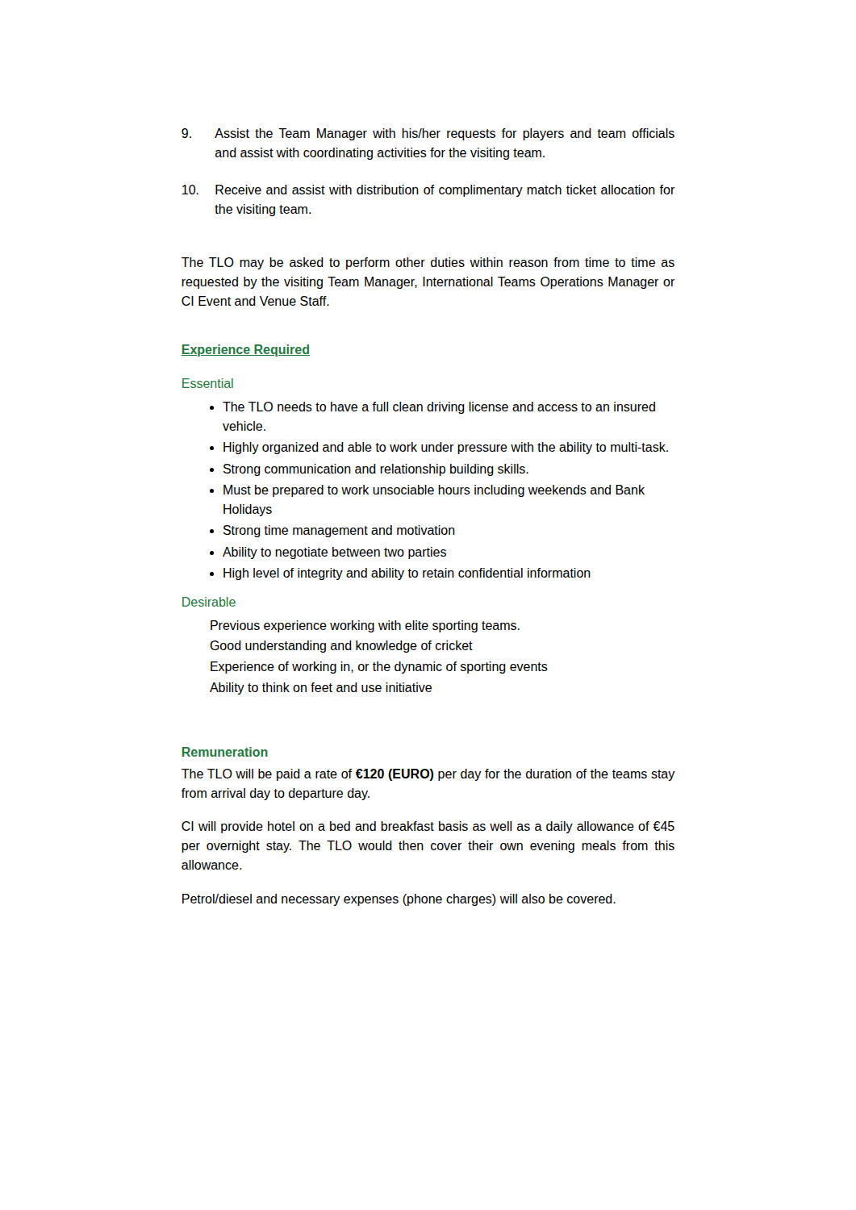9. Assist the Team Manager with his/her requests for players and team officials and assist with coordinating activities for the visiting team.
10. Receive and assist with distribution of complimentary match ticket allocation for the visiting team.
The TLO may be asked to perform other duties within reason from time to time as requested by the visiting Team Manager, International Teams Operations Manager or CI Event and Venue Staff.
Experience Required
Essential
The TLO needs to have a full clean driving license and access to an insured vehicle.
Highly organized and able to work under pressure with the ability to multi-task.
Strong communication and relationship building skills.
Must be prepared to work unsociable hours including weekends and Bank Holidays
Strong time management and motivation
Ability to negotiate between two parties
High level of integrity and ability to retain confidential information
Desirable
Previous experience working with elite sporting teams.
Good understanding and knowledge of cricket
Experience of working in, or the dynamic of sporting events
Ability to think on feet and use initiative
Remuneration
The TLO will be paid a rate of €120 (EURO) per day for the duration of the teams stay from arrival day to departure day.
CI will provide hotel on a bed and breakfast basis as well as a daily allowance of €45 per overnight stay. The TLO would then cover their own evening meals from this allowance.
Petrol/diesel and necessary expenses (phone charges) will also be covered.